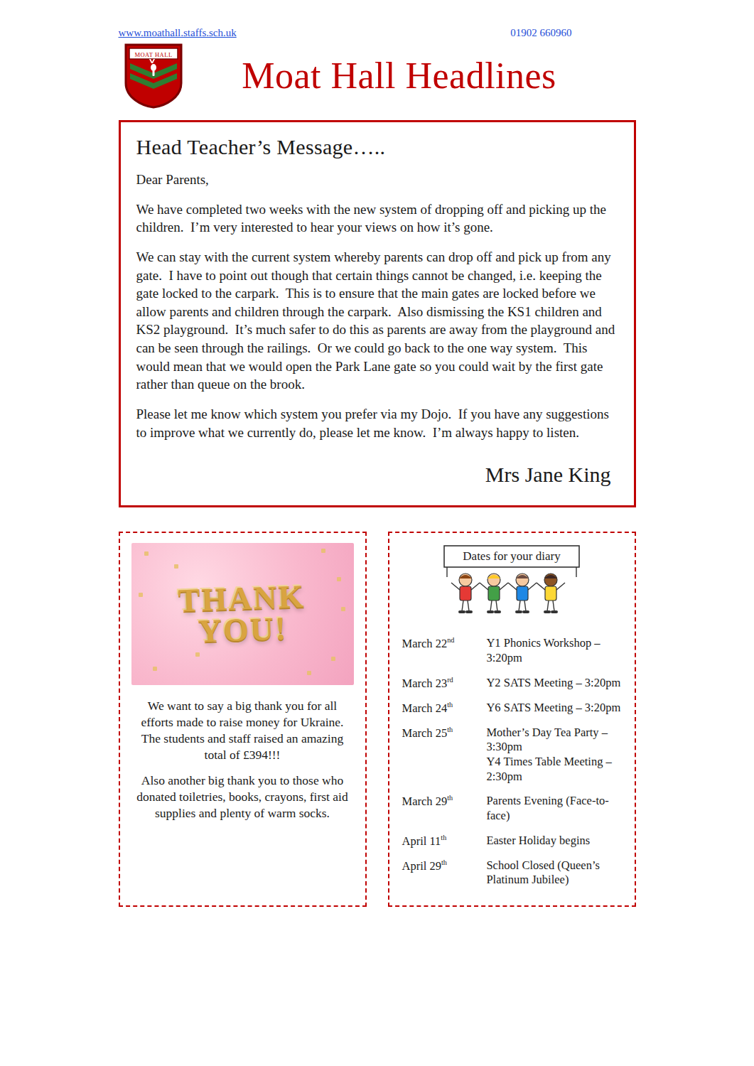www.moathall.staffs.sch.uk 01902 660960
MOAT HALL
Moat Hall Headlines
Head Teacher’s Message…..
Dear Parents,
We have completed two weeks with the new system of dropping off and picking up the children. I’m very interested to hear your views on how it’s gone.
We can stay with the current system whereby parents can drop off and pick up from any gate. I have to point out though that certain things cannot be changed, i.e. keeping the gate locked to the carpark. This is to ensure that the main gates are locked before we allow parents and children through the carpark. Also dismissing the KS1 children and KS2 playground. It’s much safer to do this as parents are away from the playground and can be seen through the railings. Or we could go back to the one way system. This would mean that we would open the Park Lane gate so you could wait by the first gate rather than queue on the brook.
Please let me know which system you prefer via my Dojo. If you have any suggestions to improve what we currently do, please let me know. I’m always happy to listen.
Mrs Jane King
THANK YOU!
We want to say a big thank you for all efforts made to raise money for Ukraine. The students and staff raised an amazing total of £394!!!
Also another big thank you to those who donated toiletries, books, crayons, first aid supplies and plenty of warm socks.
Dates for your diary
| March 22 nd | Y1 Phonics Workshop – 3:20pm |
| March 23 rd | Y2 SATS Meeting – 3:20pm |
| March 24 th | Y6 SATS Meeting – 3:20pm |
| March 25 th | Mother’s Day Tea Party – 3:30pm Y4 Times Table Meeting – 2:30pm |
| March 29 th | Parents Evening (Face-to-face) |
| April 11 th | Easter Holiday begins |
| April 29 th | School Closed (Queen’s Platinum Jubilee) |